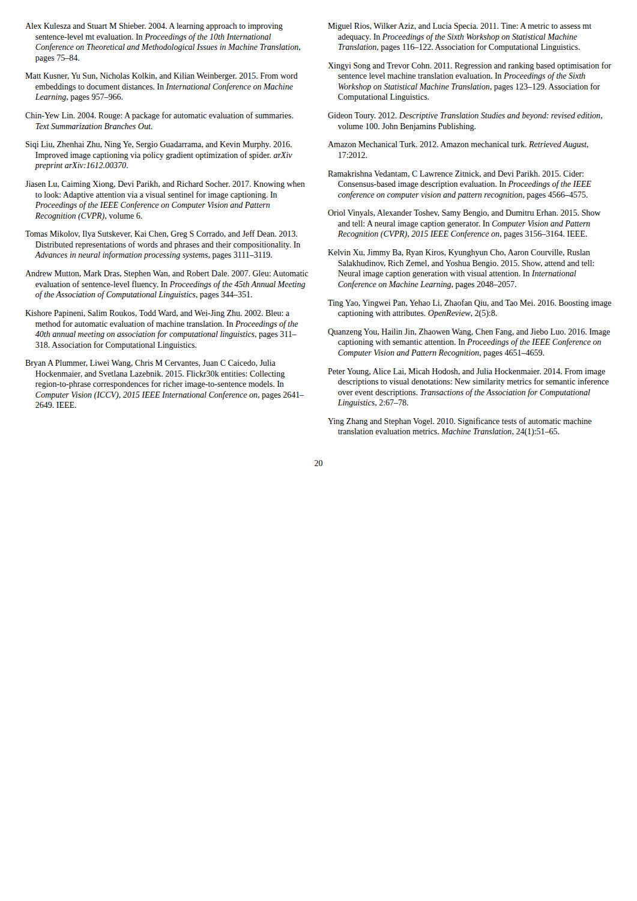Alex Kulesza and Stuart M Shieber. 2004. A learning approach to improving sentence-level mt evaluation. In Proceedings of the 10th International Conference on Theoretical and Methodological Issues in Machine Translation, pages 75–84.
Matt Kusner, Yu Sun, Nicholas Kolkin, and Kilian Weinberger. 2015. From word embeddings to document distances. In International Conference on Machine Learning, pages 957–966.
Chin-Yew Lin. 2004. Rouge: A package for automatic evaluation of summaries. Text Summarization Branches Out.
Siqi Liu, Zhenhai Zhu, Ning Ye, Sergio Guadarrama, and Kevin Murphy. 2016. Improved image captioning via policy gradient optimization of spider. arXiv preprint arXiv:1612.00370.
Jiasen Lu, Caiming Xiong, Devi Parikh, and Richard Socher. 2017. Knowing when to look: Adaptive attention via a visual sentinel for image captioning. In Proceedings of the IEEE Conference on Computer Vision and Pattern Recognition (CVPR), volume 6.
Tomas Mikolov, Ilya Sutskever, Kai Chen, Greg S Corrado, and Jeff Dean. 2013. Distributed representations of words and phrases and their compositionality. In Advances in neural information processing systems, pages 3111–3119.
Andrew Mutton, Mark Dras, Stephen Wan, and Robert Dale. 2007. Gleu: Automatic evaluation of sentence-level fluency. In Proceedings of the 45th Annual Meeting of the Association of Computational Linguistics, pages 344–351.
Kishore Papineni, Salim Roukos, Todd Ward, and Wei-Jing Zhu. 2002. Bleu: a method for automatic evaluation of machine translation. In Proceedings of the 40th annual meeting on association for computational linguistics, pages 311–318. Association for Computational Linguistics.
Bryan A Plummer, Liwei Wang, Chris M Cervantes, Juan C Caicedo, Julia Hockenmaier, and Svetlana Lazebnik. 2015. Flickr30k entities: Collecting region-to-phrase correspondences for richer image-to-sentence models. In Computer Vision (ICCV), 2015 IEEE International Conference on, pages 2641–2649. IEEE.
Miguel Rios, Wilker Aziz, and Lucia Specia. 2011. Tine: A metric to assess mt adequacy. In Proceedings of the Sixth Workshop on Statistical Machine Translation, pages 116–122. Association for Computational Linguistics.
Xingyi Song and Trevor Cohn. 2011. Regression and ranking based optimisation for sentence level machine translation evaluation. In Proceedings of the Sixth Workshop on Statistical Machine Translation, pages 123–129. Association for Computational Linguistics.
Gideon Toury. 2012. Descriptive Translation Studies and beyond: revised edition, volume 100. John Benjamins Publishing.
Amazon Mechanical Turk. 2012. Amazon mechanical turk. Retrieved August, 17:2012.
Ramakrishna Vedantam, C Lawrence Zitnick, and Devi Parikh. 2015. Cider: Consensus-based image description evaluation. In Proceedings of the IEEE conference on computer vision and pattern recognition, pages 4566–4575.
Oriol Vinyals, Alexander Toshev, Samy Bengio, and Dumitru Erhan. 2015. Show and tell: A neural image caption generator. In Computer Vision and Pattern Recognition (CVPR), 2015 IEEE Conference on, pages 3156–3164. IEEE.
Kelvin Xu, Jimmy Ba, Ryan Kiros, Kyunghyun Cho, Aaron Courville, Ruslan Salakhudinov, Rich Zemel, and Yoshua Bengio. 2015. Show, attend and tell: Neural image caption generation with visual attention. In International Conference on Machine Learning, pages 2048–2057.
Ting Yao, Yingwei Pan, Yehao Li, Zhaofan Qiu, and Tao Mei. 2016. Boosting image captioning with attributes. OpenReview, 2(5):8.
Quanzeng You, Hailin Jin, Zhaowen Wang, Chen Fang, and Jiebo Luo. 2016. Image captioning with semantic attention. In Proceedings of the IEEE Conference on Computer Vision and Pattern Recognition, pages 4651–4659.
Peter Young, Alice Lai, Micah Hodosh, and Julia Hockenmaier. 2014. From image descriptions to visual denotations: New similarity metrics for semantic inference over event descriptions. Transactions of the Association for Computational Linguistics, 2:67–78.
Ying Zhang and Stephan Vogel. 2010. Significance tests of automatic machine translation evaluation metrics. Machine Translation, 24(1):51–65.
20